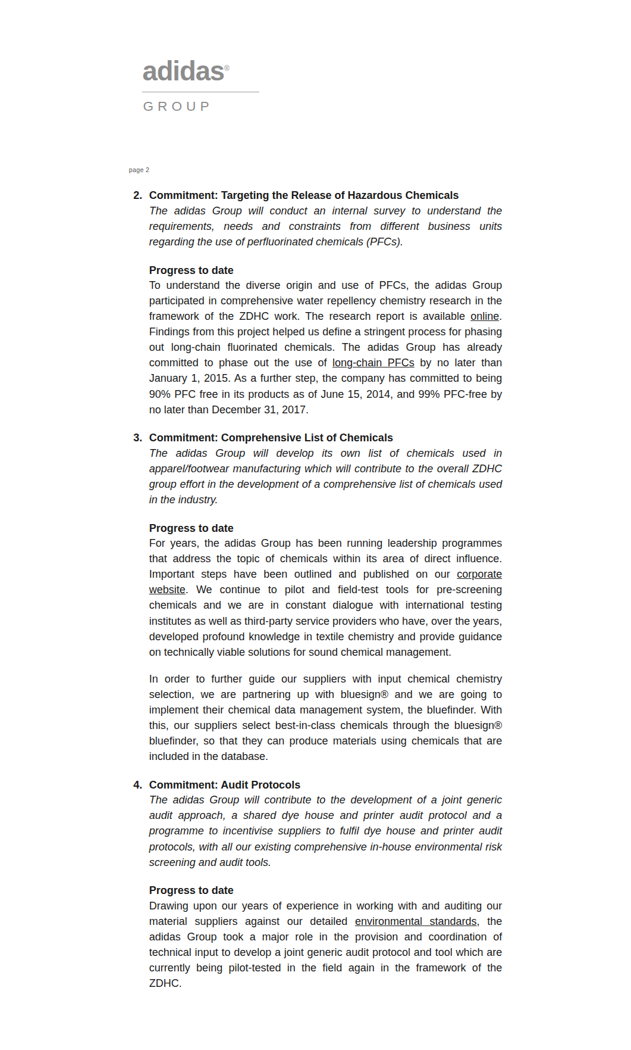adidas®
GROUP
page 2
2. Commitment: Targeting the Release of Hazardous Chemicals
The adidas Group will conduct an internal survey to understand the requirements, needs and constraints from different business units regarding the use of perfluorinated chemicals (PFCs).
Progress to date
To understand the diverse origin and use of PFCs, the adidas Group participated in comprehensive water repellency chemistry research in the framework of the ZDHC work. The research report is available online. Findings from this project helped us define a stringent process for phasing out long-chain fluorinated chemicals. The adidas Group has already committed to phase out the use of long-chain PFCs by no later than January 1, 2015. As a further step, the company has committed to being 90% PFC free in its products as of June 15, 2014, and 99% PFC-free by no later than December 31, 2017.
3. Commitment: Comprehensive List of Chemicals
The adidas Group will develop its own list of chemicals used in apparel/footwear manufacturing which will contribute to the overall ZDHC group effort in the development of a comprehensive list of chemicals used in the industry.
Progress to date
For years, the adidas Group has been running leadership programmes that address the topic of chemicals within its area of direct influence. Important steps have been outlined and published on our corporate website. We continue to pilot and field-test tools for pre-screening chemicals and we are in constant dialogue with international testing institutes as well as third-party service providers who have, over the years, developed profound knowledge in textile chemistry and provide guidance on technically viable solutions for sound chemical management.
In order to further guide our suppliers with input chemical chemistry selection, we are partnering up with bluesign® and we are going to implement their chemical data management system, the bluefinder. With this, our suppliers select best-in-class chemicals through the bluesign® bluefinder, so that they can produce materials using chemicals that are included in the database.
4. Commitment: Audit Protocols
The adidas Group will contribute to the development of a joint generic audit approach, a shared dye house and printer audit protocol and a programme to incentivise suppliers to fulfil dye house and printer audit protocols, with all our existing comprehensive in-house environmental risk screening and audit tools.
Progress to date
Drawing upon our years of experience in working with and auditing our material suppliers against our detailed environmental standards, the adidas Group took a major role in the provision and coordination of technical input to develop a joint generic audit protocol and tool which are currently being pilot-tested in the field again in the framework of the ZDHC.